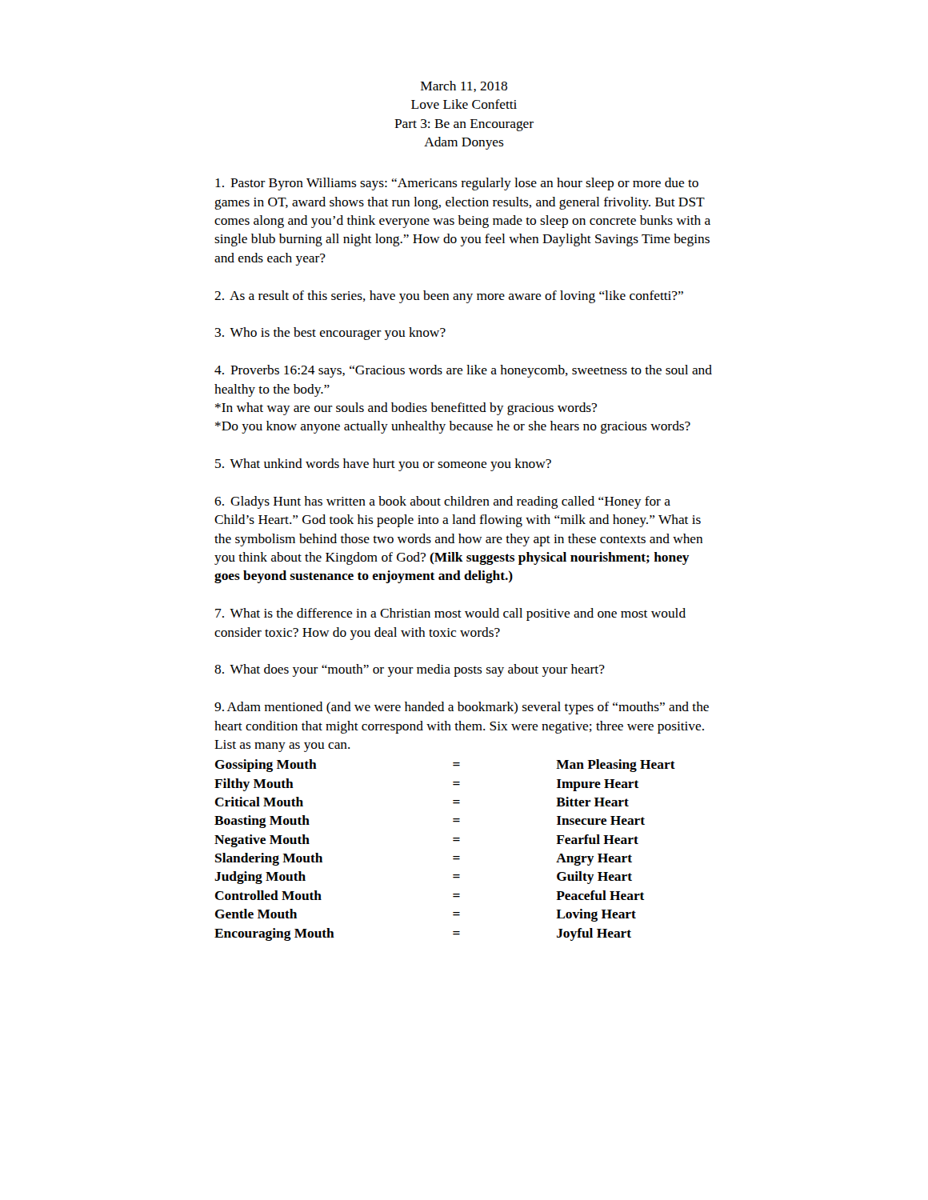March 11, 2018
Love Like Confetti
Part 3: Be an Encourager
Adam Donyes
1. Pastor Byron Williams says: “Americans regularly lose an hour sleep or more due to games in OT, award shows that run long, election results, and general frivolity. But DST comes along and you’d think everyone was being made to sleep on concrete bunks with a single blub burning all night long.” How do you feel when Daylight Savings Time begins and ends each year?
2. As a result of this series, have you been any more aware of loving “like confetti?”
3. Who is the best encourager you know?
4. Proverbs 16:24 says, “Gracious words are like a honeycomb, sweetness to the soul and healthy to the body.” *In what way are our souls and bodies benefitted by gracious words? *Do you know anyone actually unhealthy because he or she hears no gracious words?
5. What unkind words have hurt you or someone you know?
6. Gladys Hunt has written a book about children and reading called “Honey for a Child’s Heart.” God took his people into a land flowing with “milk and honey.” What is the symbolism behind those two words and how are they apt in these contexts and when you think about the Kingdom of God? (Milk suggests physical nourishment; honey goes beyond sustenance to enjoyment and delight.)
7. What is the difference in a Christian most would call positive and one most would consider toxic? How do you deal with toxic words?
8. What does your “mouth” or your media posts say about your heart?
9. Adam mentioned (and we were handed a bookmark) several types of “mouths” and the heart condition that might correspond with them. Six were negative; three were positive. List as many as you can.
| Gossiping Mouth | = | Man Pleasing Heart |
| Filthy Mouth | = | Impure Heart |
| Critical Mouth | = | Bitter Heart |
| Boasting Mouth | = | Insecure Heart |
| Negative Mouth | = | Fearful Heart |
| Slandering Mouth | = | Angry Heart |
| Judging Mouth | = | Guilty Heart |
| Controlled Mouth | = | Peaceful Heart |
| Gentle Mouth | = | Loving Heart |
| Encouraging Mouth | = | Joyful Heart |